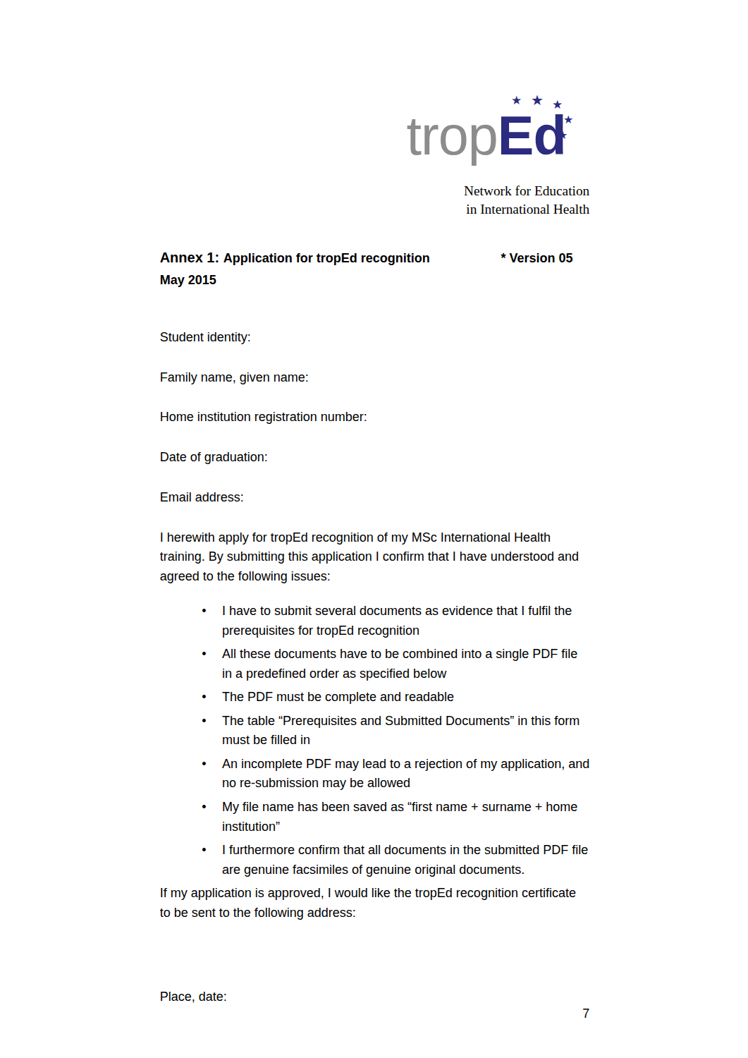★ ★ ★ ★ ★
trop Ed
Network for Education
in International Health
Annex 1: Application for tropEd recognition* Version 05 May 2015
Student identity:
Family name, given name:
Home institution registration number:
Date of graduation:
Email address:
I herewith apply for tropEd recognition of my MSc International Health training. By submitting this application I confirm that I have understood and agreed to the following issues:
I have to submit several documents as evidence that I fulfil the prerequisites for tropEd recognition
All these documents have to be combined into a single PDF file in a predefined order as specified below
The PDF must be complete and readable
The table “Prerequisites and Submitted Documents” in this form must be filled in
An incomplete PDF may lead to a rejection of my application, and no re-submission may be allowed
My file name has been saved as “first name + surname + home institution”
I furthermore confirm that all documents in the submitted PDF file are genuine facsimiles of genuine original documents.
If my application is approved, I would like the tropEd recognition certificate to be sent to the following address:
Place, date:
7